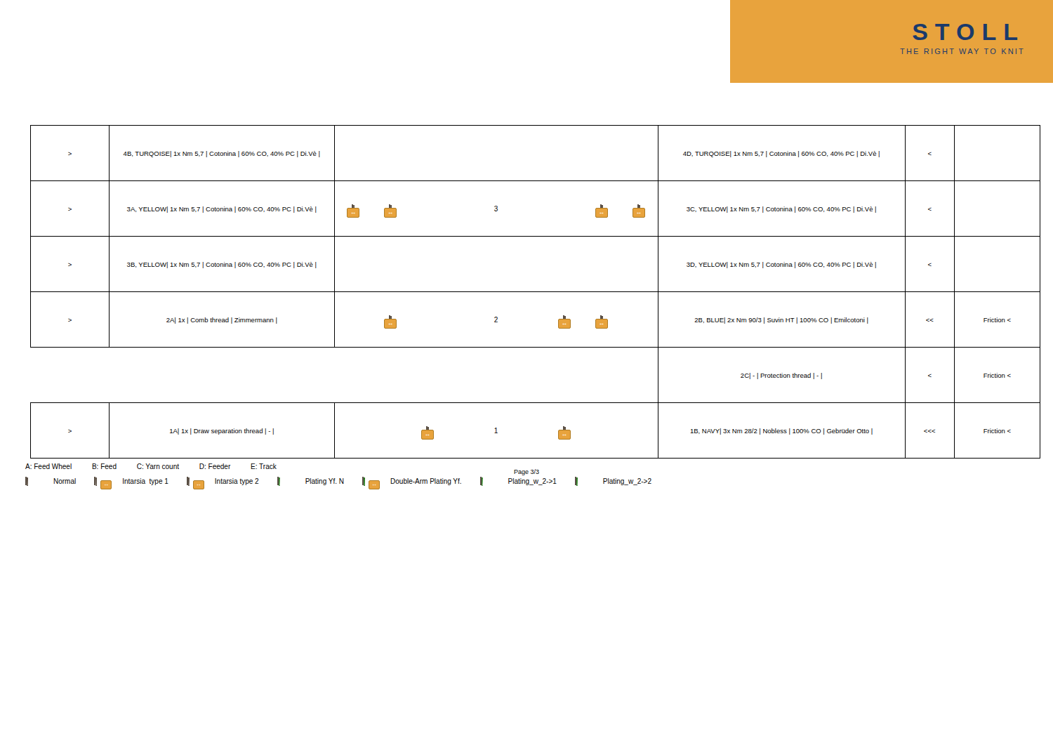STOLL
THE RIGHT WAY TO KNIT
| | > | 4B, TURQOISE/ 1x Nm 5,7 / Cotonina / 60% CO, 40% PC / Di.Vè / | | 4D, TURQOISE/ 1x Nm 5,7 / Cotonina / 60% CO, 40% PC / Di.Vè / | < | |
| | > | 3A, YELLOW/ 1x Nm 5,7 / Cotonina / 60% CO, 40% PC / Di.Vè / | / ↔ / ↔ / / / 3 / / / ↔ / ↔ / | 3C, YELLOW/ 1x Nm 5,7 / Cotonina / 60% CO, 40% PC / Di.Vè / | < | |
| | > | 3B, YELLOW/ 1x Nm 5,7 / Cotonina / 60% CO, 40% PC / Di.Vè / | | 3D, YELLOW/ 1x Nm 5,7 / Cotonina / 60% CO, 40% PC / Di.Vè / | < | |
| | > | 2A/ 1x / Comb thread / Zimmermann / | / / ↔ / / / 2 / / ↔ / ↔ / / | 2B, BLUE/ 2x Nm 90/3 / Suvin HT / 100% CO / Emilcotoni / | << | Friction < |
| | | | | 2C/ - / Protection thread / - / | < | Friction < |
| | > | 1A/ 1x / Draw separation thread / - / | / / / ↔ / / 1 / / ↔ / / / | 1B, NAVY/ 3x Nm 28/2 / Nobless / 100% CO / Gebrüder Otto / | <<< | Friction < |
A: Feed Wheel B: Feed C: Yarn count D: Feeder E: Track
Normal
↔ Intarsia type 1
↔ Intarsia type 2
Plating Yf. N
↔ Double-Arm Plating Yf.
Plating_w_2->1
Plating_w_2->2
Page 3/3